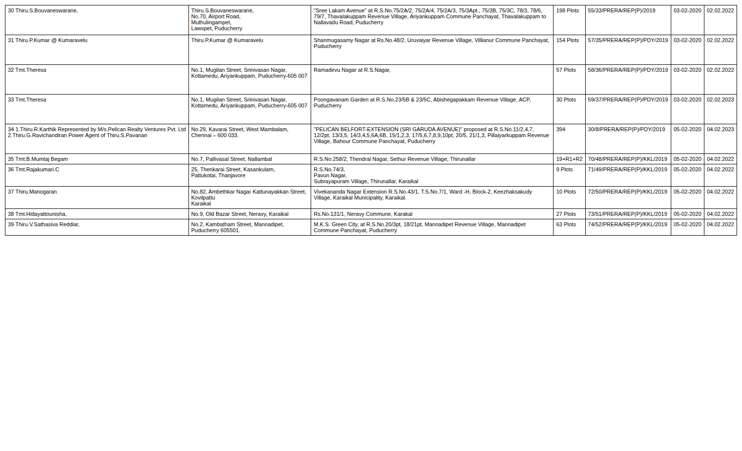| 30 Thiru.S.Bouvaneswarane, | Thiru.S.Bouvaneswarane, No.70, Airport Road, Muthulingampet, Lawspet, Puducherry | "Sree Lakam Avenue" at R.S.No.75/2A/2, 75/2A/4, 75/2A/3, 75/3Apt., 75/3B, 75/3C, 78/3, 78/6, 79/7, Thavalakuppam Revenue Village, Ariyankuppam Commune Panchayat, Thavalakuppam to Nallavadu Road, Puducherry | 198 Plots | 55/33/PRERA/REP(P)/2019 | 03-02-2020 | 02.02.2022 |
| 31 Thiru.P.Kumar @ Kumaravelu | Thiru.P.Kumar @ Kumaravelu | Shanmugasamy Nagar at Rs.No.48/2, Uruvaiyar Revenue Village, Villianur Commune Panchayat, Puducherry | 154 Plots | 57/35/PRERA/REP(P)/PDY/2019 | 03-02-2020 | 02.02.2022 |
| 32 Tmt.Theresa | No.1, Mugilan Street, Srinivasan Nagar, Kottamedu, Ariyankuppam, Puducherry-605 007 | Ramadevu Nagar at R.S.Nagar, | 57 Plots | 58/36/PRERA/REP(P)/PDY/2019 | 03-02-2020 | 02.02.2022 |
| 33 Tmt.Theresa | No.1, Mugilan Street, Srinivasan Nagar, Kottamedu, Ariyankuppam, Puducherry-605 007 | Poongavanam Garden at R.S.No.23/5B & 23/5C, Abishegapakkam Revenue Village, ACP, Puducherry | 30 Plots | 59/37/PRERA/REP(P)/PDY/2019 | 03-02-2020 | 02.02.2023 |
| 34 1.Thiru.R.Karthik Represented by M/s.Pelican Realty Ventures Pvt. Ltd 2.Thiru.G.Ravichandiran Power Agent of Thiru.S.Pavanan | No.29, Kavarai Street, West Mambalam, Chennai – 600 033. | "PELICAN BELFORT-EXTENSION (SRI GARUDA AVENUE)" proposed at R.S.No.11/2,4,7, 12/2pt, 13/3,5, 14/3,4,5,6A,6B, 15/1,2,3, 17/5,6,7,8,9,10pt, 20/5, 21/1,3, Pillaiyarkuppam Revenue Village, Bahour Commune Panchayat, Puducherry | 394 | 30/8/PRERA/REP(P)/PDY/2019 | 05-02-2020 | 04.02.2023 |
| 35 Tmt.B.Mumtaj Begam | No.7, Pallivasal Street, Nallambal | R.S.No.258/2, Thendral Nagar, Sethur Revenue Village, Thirunallar | 19+R1+R2 | 70/48/PRERA/REP(P)/KKL/2019 | 05-02-2020 | 04.02.2022 |
| 36 Tmt.Rajakumari.C | 25, Thenkarai Street, Kasankulam, Pattukotai, Thanjavore | R.S.No.74/3, Pavun Nagar, Subrayapuram Village, Thirunallar, Karaikal | 9 Plots | 71/49/PRERA/REP(P)/KKL/2019 | 05-02-2020 | 04.02.2022 |
| 37 Thiru.Manogaran | No.82, Ambethkar Nagar Kattunayakkan Street, Kovilpattu Karaikal | Vivekananda Nagar Extension R.S.No.43/1, T.S.No.7/1, Ward -H, Block-2, Keezhaksakudy Village, Karaikal Municipality, Karaikal. | 10 Plots | 72/50/PRERA/REP(P)/KKL/2019 | 05-02-2020 | 04.02.2022 |
| 38 Tmt.Hidayattounisha, | No.9, Old Bazar Street, Neravy, Karaikal | Rs.No.131/1, Neravy Commune, Karakal | 27 Plots | 73/51/PRERA/REP(P)/KKL/2019 | 05-02-2020 | 04.02.2022 |
| 39 Thiru.V.Sathasiva Reddiar, | No.2, Kambatham Street, Mannadipet, Puducherry 605501. | M.K.S. Green City, at R.S.No.20/3pt, 18/21pt, Mannadipet Revenue Village, Mannadipet Commune Panchayat, Puducherry | 63 Plots | 74/52/PRERA/REP(P)/KKL/2019 | 05-02-2020 | 04.02.2022 |